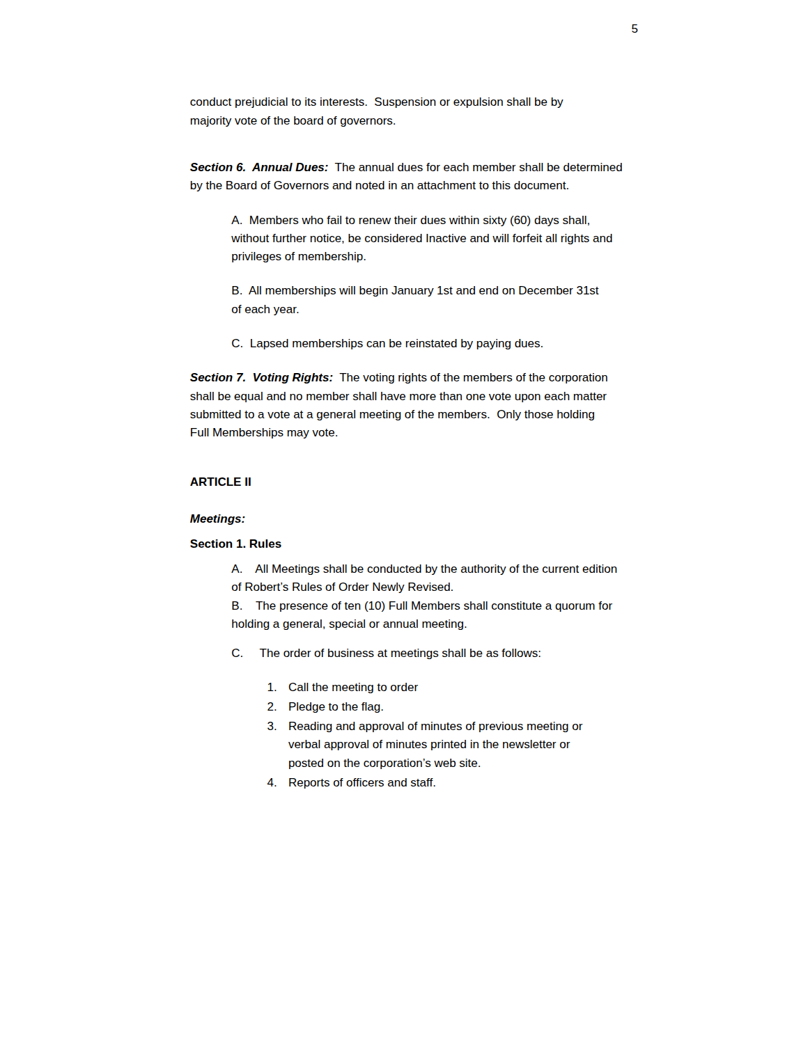5
conduct prejudicial to its interests. Suspension or expulsion shall be by
majority vote of the board of governors.
Section 6. Annual Dues: The annual dues for each member shall be determined by the Board of Governors and noted in an attachment to this document.
A. Members who fail to renew their dues within sixty (60) days shall,
without further notice, be considered Inactive and will forfeit all rights and
privileges of membership.
B. All memberships will begin January 1st and end on December 31st
of each year.
C. Lapsed memberships can be reinstated by paying dues.
Section 7. Voting Rights: The voting rights of the members of the corporation shall be equal and no member shall have more than one vote upon each matter
submitted to a vote at a general meeting of the members. Only those holding
Full Memberships may vote.
ARTICLE II
Meetings:
Section 1. Rules
A. All Meetings shall be conducted by the authority of the current edition of Robert’s Rules of Order Newly Revised.
B. The presence of ten (10) Full Members shall constitute a quorum for holding a general, special or annual meeting.
C. The order of business at meetings shall be as follows:
Call the meeting to order
Pledge to the flag.
Reading and approval of minutes of previous meeting or
verbal approval of minutes printed in the newsletter or
posted on the corporation’s web site.
Reports of officers and staff.